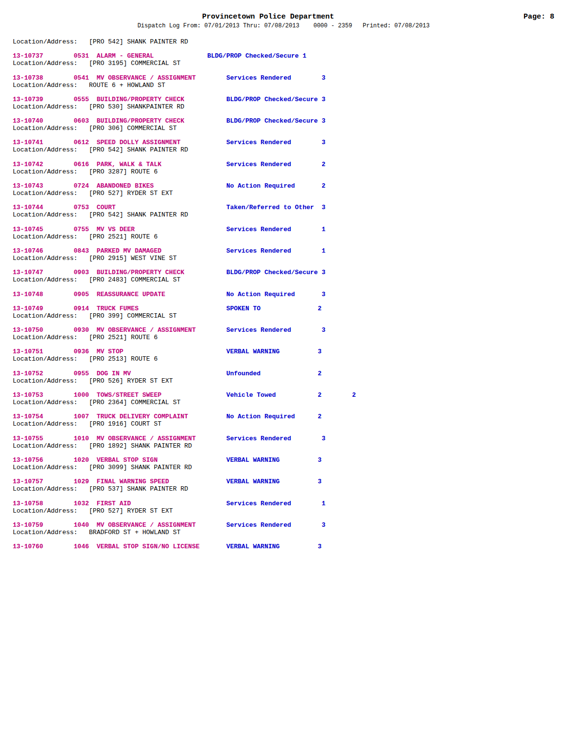Page: 8 Provincetown Police Department
Dispatch Log From: 07/01/2013 Thru: 07/08/2013 0000 - 2359 Printed: 07/08/2013
Location/Address: [PRO 542] SHANK PAINTER RD
13-10737 0531 ALARM - GENERAL BLDG/PROP Checked/Secure 1
Location/Address: [PRO 3195] COMMERCIAL ST
13-10738 0541 MV OBSERVANCE / ASSIGNMENT Services Rendered 3
Location/Address: ROUTE 6 + HOWLAND ST
13-10739 0555 BUILDING/PROPERTY CHECK BLDG/PROP Checked/Secure 3
Location/Address: [PRO 530] SHANKPAINTER RD
13-10740 0603 BUILDING/PROPERTY CHECK BLDG/PROP Checked/Secure 3
Location/Address: [PRO 306] COMMERCIAL ST
13-10741 0612 SPEED DOLLY ASSIGNMENT Services Rendered 3
Location/Address: [PRO 542] SHANK PAINTER RD
13-10742 0616 PARK, WALK & TALK Services Rendered 2
Location/Address: [PRO 3287] ROUTE 6
13-10743 0724 ABANDONED BIKES No Action Required 2
Location/Address: [PRO 527] RYDER ST EXT
13-10744 0753 COURT Taken/Referred to Other 3
Location/Address: [PRO 542] SHANK PAINTER RD
13-10745 0755 MV VS DEER Services Rendered 1
Location/Address: [PRO 2521] ROUTE 6
13-10746 0843 PARKED MV DAMAGED Services Rendered 1
Location/Address: [PRO 2915] WEST VINE ST
13-10747 0903 BUILDING/PROPERTY CHECK BLDG/PROP Checked/Secure 3
Location/Address: [PRO 2483] COMMERCIAL ST
13-10748 0905 REASSURANCE UPDATE No Action Required 3
13-10749 0914 TRUCK FUMES SPOKEN TO 2
Location/Address: [PRO 399] COMMERCIAL ST
13-10750 0930 MV OBSERVANCE / ASSIGNMENT Services Rendered 3
Location/Address: [PRO 2521] ROUTE 6
13-10751 0936 MV STOP VERBAL WARNING 3
Location/Address: [PRO 2513] ROUTE 6
13-10752 0955 DOG IN MV Unfounded 2
Location/Address: [PRO 526] RYDER ST EXT
13-10753 1000 TOWS/STREET SWEEP Vehicle Towed 2 2
Location/Address: [PRO 2364] COMMERCIAL ST
13-10754 1007 TRUCK DELIVERY COMPLAINT No Action Required 2
Location/Address: [PRO 1916] COURT ST
13-10755 1010 MV OBSERVANCE / ASSIGNMENT Services Rendered 3
Location/Address: [PRO 1892] SHANK PAINTER RD
13-10756 1020 VERBAL STOP SIGN VERBAL WARNING 3
Location/Address: [PRO 3099] SHANK PAINTER RD
13-10757 1029 FINAL WARNING SPEED VERBAL WARNING 3
Location/Address: [PRO 537] SHANK PAINTER RD
13-10758 1032 FIRST AID Services Rendered 1
Location/Address: [PRO 527] RYDER ST EXT
13-10759 1040 MV OBSERVANCE / ASSIGNMENT Services Rendered 3
Location/Address: BRADFORD ST + HOWLAND ST
13-10760 1046 VERBAL STOP SIGN/NO LICENSE VERBAL WARNING 3